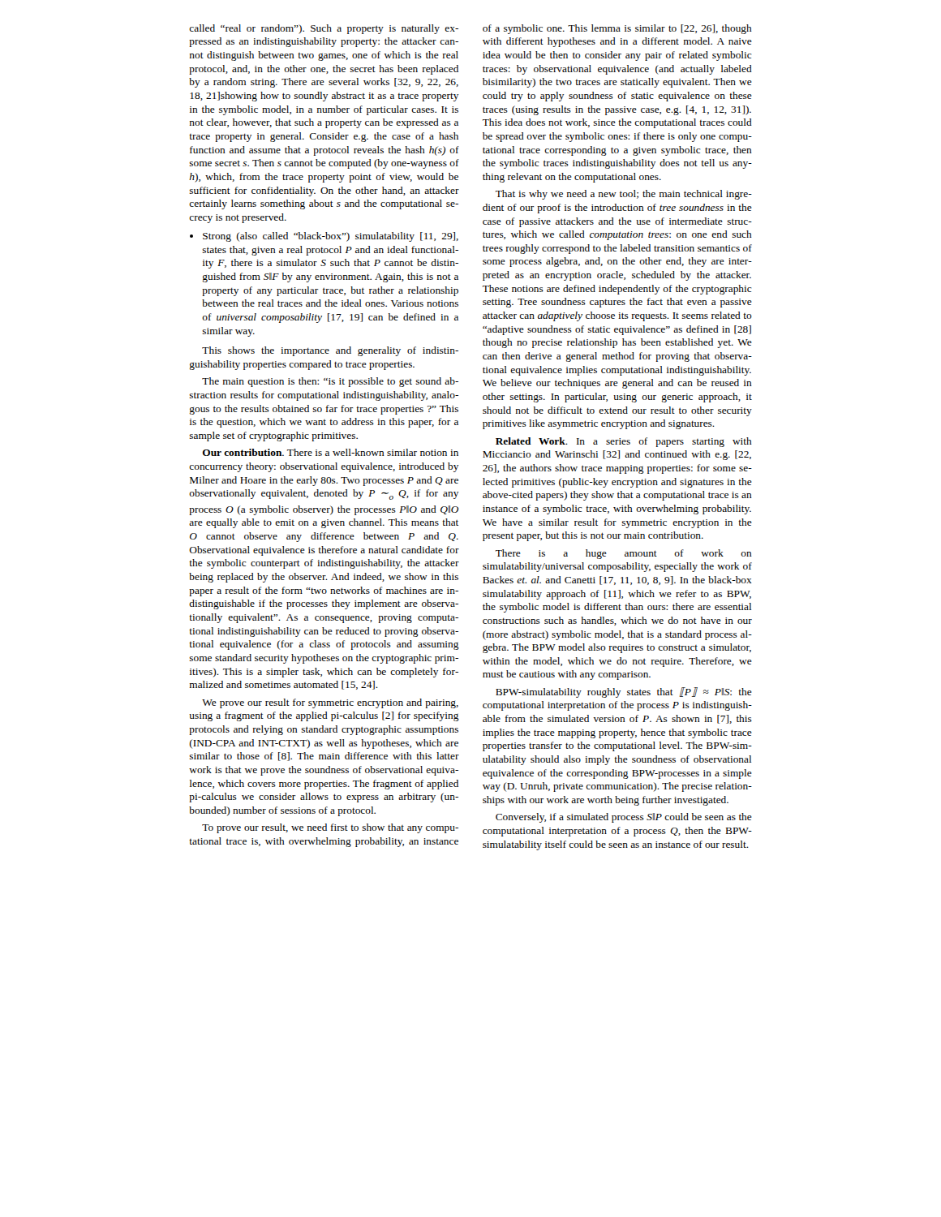called “real or random”). Such a property is naturally expressed as an indistinguishability property: the attacker cannot distinguish between two games, one of which is the real protocol, and, in the other one, the secret has been replaced by a random string. There are several works [32, 9, 22, 26, 18, 21]showing how to soundly abstract it as a trace property in the symbolic model, in a number of particular cases. It is not clear, however, that such a property can be expressed as a trace property in general. Consider e.g. the case of a hash function and assume that a protocol reveals the hash h(s) of some secret s. Then s cannot be computed (by one-wayness of h), which, from the trace property point of view, would be sufficient for confidentiality. On the other hand, an attacker certainly learns something about s and the computational secrecy is not preserved.
Strong (also called “black-box”) simulatability [11, 29], states that, given a real protocol P and an ideal functionality F, there is a simulator S such that P cannot be distinguished from S‖F by any environment. Again, this is not a property of any particular trace, but rather a relationship between the real traces and the ideal ones. Various notions of universal composability [17, 19] can be defined in a similar way.
This shows the importance and generality of indistinguishability properties compared to trace properties.
The main question is then: “is it possible to get sound abstraction results for computational indistinguishability, analogous to the results obtained so far for trace properties ?” This is the question, which we want to address in this paper, for a sample set of cryptographic primitives.
Our contribution. There is a well-known similar notion in concurrency theory: observational equivalence, introduced by Milner and Hoare in the early 80s. Two processes P and Q are observationally equivalent, denoted by P ∼o Q, if for any process O (a symbolic observer) the processes P‖O and Q‖O are equally able to emit on a given channel. This means that O cannot observe any difference between P and Q. Observational equivalence is therefore a natural candidate for the symbolic counterpart of indistinguishability, the attacker being replaced by the observer. And indeed, we show in this paper a result of the form “two networks of machines are indistinguishable if the processes they implement are observationally equivalent”. As a consequence, proving computational indistinguishability can be reduced to proving observational equivalence (for a class of protocols and assuming some standard security hypotheses on the cryptographic primitives). This is a simpler task, which can be completely formalized and sometimes automated [15, 24].
We prove our result for symmetric encryption and pairing, using a fragment of the applied pi-calculus [2] for specifying protocols and relying on standard cryptographic assumptions (IND-CPA and INT-CTXT) as well as hypotheses, which are similar to those of [8]. The main difference with this latter work is that we prove the soundness of observational equivalence, which covers more properties. The fragment of applied pi-calculus we consider allows to express an arbitrary (unbounded) number of sessions of a protocol.
To prove our result, we need first to show that any computational trace is, with overwhelming probability, an instance of a symbolic one. This lemma is similar to [22, 26], though with different hypotheses and in a different model. A naive idea would be then to consider any pair of related symbolic traces: by observational equivalence (and actually labeled bisimilarity) the two traces are statically equivalent. Then we could try to apply soundness of static equivalence on these traces (using results in the passive case, e.g. [4, 1, 12, 31]). This idea does not work, since the computational traces could be spread over the symbolic ones: if there is only one computational trace corresponding to a given symbolic trace, then the symbolic traces indistinguishability does not tell us anything relevant on the computational ones.
That is why we need a new tool; the main technical ingredient of our proof is the introduction of tree soundness in the case of passive attackers and the use of intermediate structures, which we called computation trees: on one end such trees roughly correspond to the labeled transition semantics of some process algebra, and, on the other end, they are interpreted as an encryption oracle, scheduled by the attacker. These notions are defined independently of the cryptographic setting. Tree soundness captures the fact that even a passive attacker can adaptively choose its requests. It seems related to “adaptive soundness of static equivalence” as defined in [28] though no precise relationship has been established yet. We can then derive a general method for proving that observational equivalence implies computational indistinguishability. We believe our techniques are general and can be reused in other settings. In particular, using our generic approach, it should not be difficult to extend our result to other security primitives like asymmetric encryption and signatures.
Related Work. In a series of papers starting with Micciancio and Warinschi [32] and continued with e.g. [22, 26], the authors show trace mapping properties: for some selected primitives (public-key encryption and signatures in the above-cited papers) they show that a computational trace is an instance of a symbolic trace, with overwhelming probability. We have a similar result for symmetric encryption in the present paper, but this is not our main contribution.
There is a huge amount of work on simulatability/universal composability, especially the work of Backes et. al. and Canetti [17, 11, 10, 8, 9]. In the black-box simulatability approach of [11], which we refer to as BPW, the symbolic model is different than ours: there are essential constructions such as handles, which we do not have in our (more abstract) symbolic model, that is a standard process algebra. The BPW model also requires to construct a simulator, within the model, which we do not require. Therefore, we must be cautious with any comparison.
BPW-simulatability roughly states that ⟦P⟧ ≈ P‖S: the computational interpretation of the process P is indistinguishable from the simulated version of P. As shown in [7], this implies the trace mapping property, hence that symbolic trace properties transfer to the computational level. The BPW-simulatability should also imply the soundness of observational equivalence of the corresponding BPW-processes in a simple way (D. Unruh, private communication). The precise relationships with our work are worth being further investigated.
Conversely, if a simulated process S‖P could be seen as the computational interpretation of a process Q, then the BPW-simulatability itself could be seen as an instance of our result.